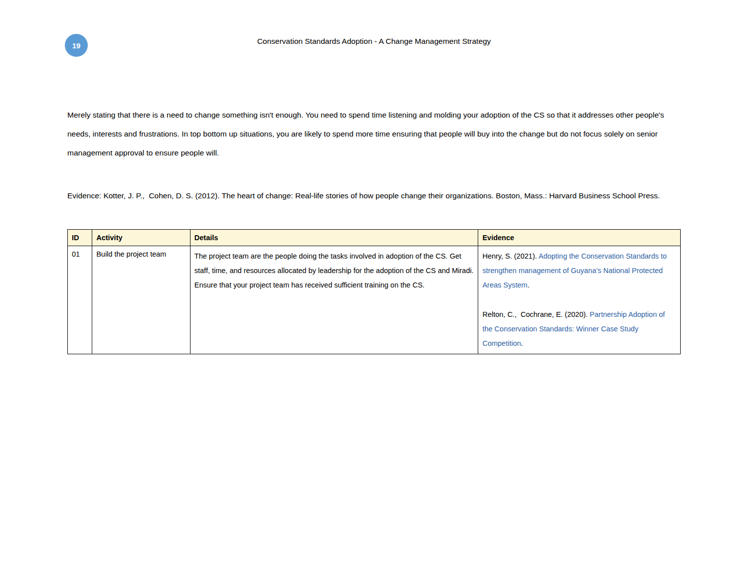19
Conservation Standards Adoption - A Change Management Strategy
Merely stating that there is a need to change something isn't enough. You need to spend time listening and molding your adoption of the CS so that it addresses other people's needs, interests and frustrations. In top bottom up situations, you are likely to spend more time ensuring that people will buy into the change but do not focus solely on senior management approval to ensure people will.
Evidence: Kotter, J. P., Cohen, D. S. (2012). The heart of change: Real-life stories of how people change their organizations. Boston, Mass.: Harvard Business School Press.
| ID | Activity | Details | Evidence |
| --- | --- | --- | --- |
| 01 | Build the project team | The project team are the people doing the tasks involved in adoption of the CS. Get staff, time, and resources allocated by leadership for the adoption of the CS and Miradi. Ensure that your project team has received sufficient training on the CS. | Henry, S. (2021). Adopting the Conservation Standards to strengthen management of Guyana’s National Protected Areas System . Relton, C., Cochrane, E. (2020). Partnership Adoption of the Conservation Standards: Winner Case Study Competition . |